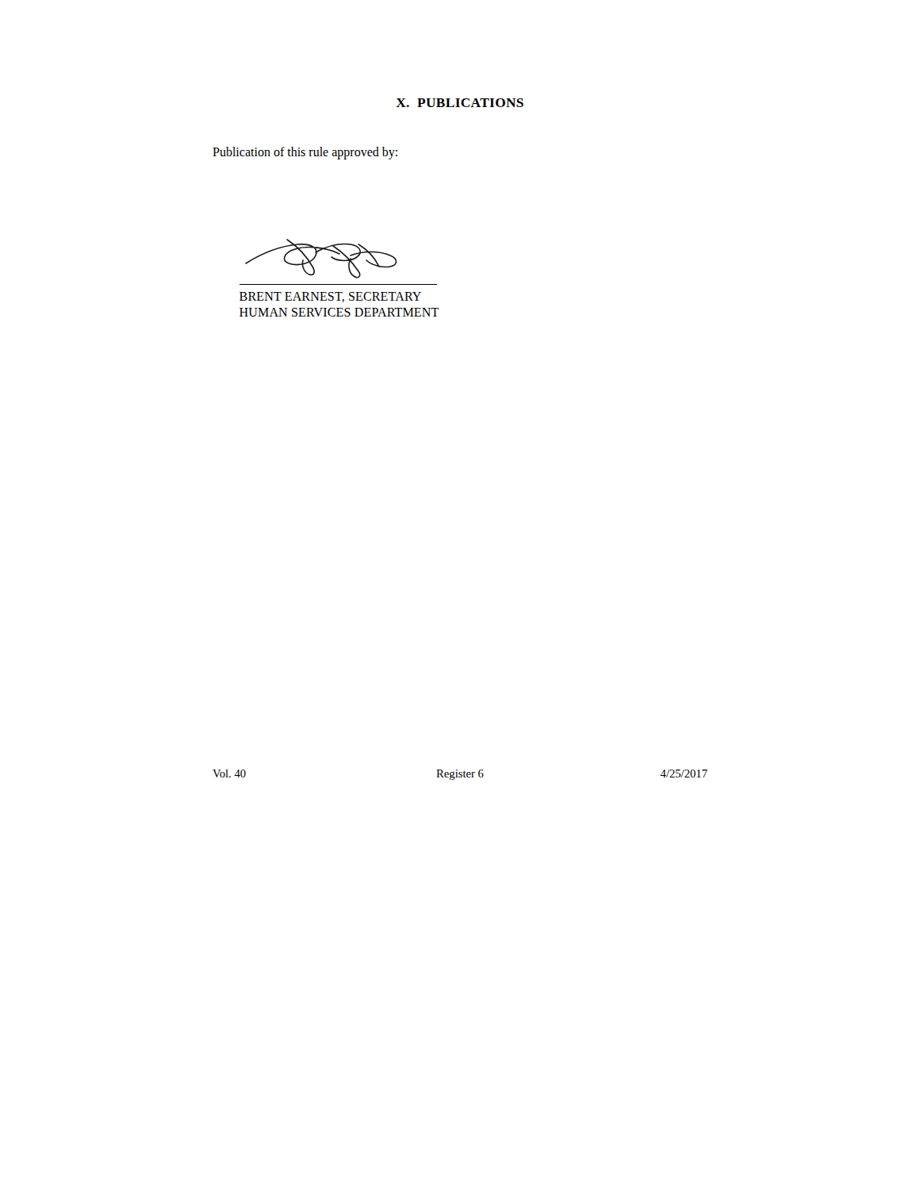X. PUBLICATIONS
Publication of this rule approved by:
BRENT EARNEST, SECRETARY
HUMAN SERVICES DEPARTMENT
Vol. 40 Register 6 4/25/2017